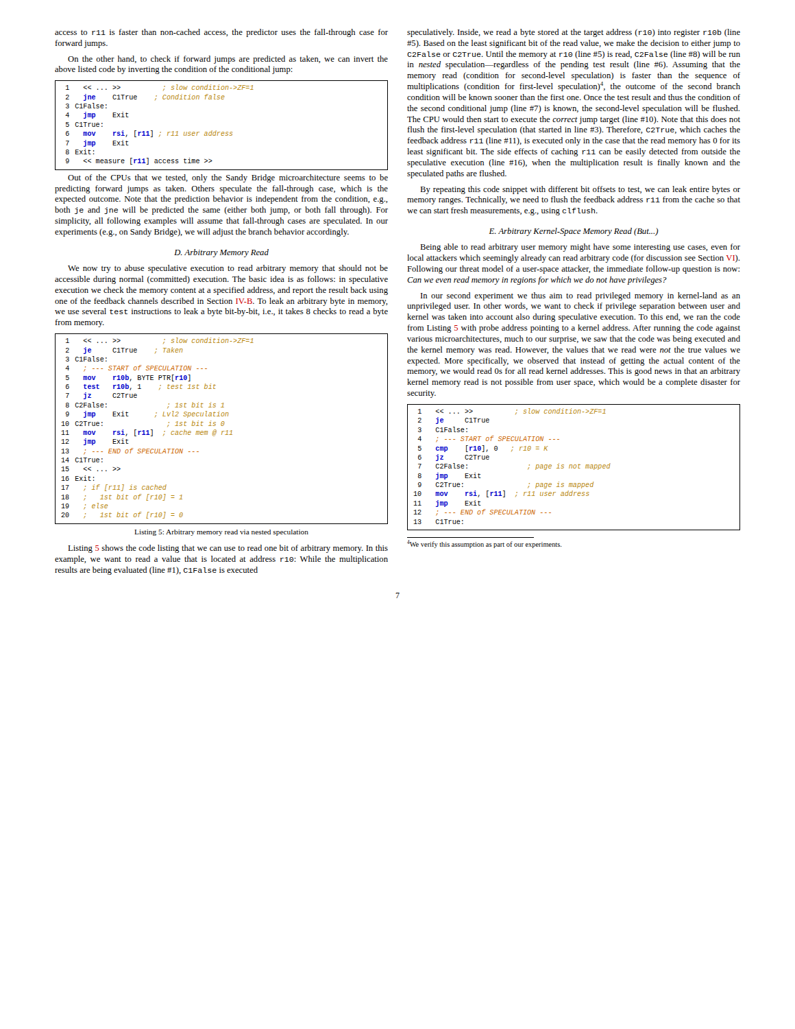access to r11 is faster than non-cached access, the predictor uses the fall-through case for forward jumps.
On the other hand, to check if forward jumps are predicted as taken, we can invert the above listed code by inverting the condition of the conditional jump:
| 1 | << ... >> ; slow condition->ZF=1 |
| 2 | jne C1True ; Condition false |
| 3 | C1False: |
| 4 | jmp Exit |
| 5 | C1True: |
| 6 | mov rsi , [ r11 ] ; r11 user address |
| 7 | jmp Exit |
| 8 | Exit: |
| 9 | << measure [ r11 ] access time >> |
Out of the CPUs that we tested, only the Sandy Bridge microarchitecture seems to be predicting forward jumps as taken. Others speculate the fall-through case, which is the expected outcome. Note that the prediction behavior is independent from the condition, e.g., both je and jne will be predicted the same (either both jump, or both fall through). For simplicity, all following examples will assume that fall-through cases are speculated. In our experiments (e.g., on Sandy Bridge), we will adjust the branch behavior accordingly.
D. Arbitrary Memory Read
We now try to abuse speculative execution to read arbitrary memory that should not be accessible during normal (committed) execution. The basic idea is as follows: in speculative execution we check the memory content at a specified address, and report the result back using one of the feedback channels described in Section IV-B. To leak an arbitrary byte in memory, we use several test instructions to leak a byte bit-by-bit, i.e., it takes 8 checks to read a byte from memory.
| 1 | << ... >> ; slow condition->ZF=1 |
| 2 | je C1True ; Taken |
| 3 | C1False: |
| 4 | ; --- START of SPECULATION --- |
| 5 | mov r10b , BYTE PTR[ r10 ] |
| 6 | test r10b , 1 ; test 1st bit |
| 7 | jz C2True |
| 8 | C2False: ; 1st bit is 1 |
| 9 | jmp Exit ; Lvl2 Speculation |
| 10 | C2True: ; 1st bit is 0 |
| 11 | mov rsi , [ r11 ] ; cache mem @ r11 |
| 12 | jmp Exit |
| 13 | ; --- END of SPECULATION --- |
| 14 | C1True: |
| 15 | << ... >> |
| 16 | Exit: |
| 17 | ; if [r11] is cached |
| 18 | ; 1st bit of [r10] = 1 |
| 19 | ; else |
| 20 | ; 1st bit of [r10] = 0 |
Listing 5: Arbitrary memory read via nested speculation
Listing 5 shows the code listing that we can use to read one bit of arbitrary memory. In this example, we want to read a value that is located at address r10: While the multiplication results are being evaluated (line #1), C1False is executed
speculatively. Inside, we read a byte stored at the target address (r10) into register r10b (line #5). Based on the least significant bit of the read value, we make the decision to either jump to C2False or C2True. Until the memory at r10 (line #5) is read, C2False (line #8) will be run in nested speculation—regardless of the pending test result (line #6). Assuming that the memory read (condition for second-level speculation) is faster than the sequence of multiplications (condition for first-level speculation)4, the outcome of the second branch condition will be known sooner than the first one. Once the test result and thus the condition of the second conditional jump (line #7) is known, the second-level speculation will be flushed. The CPU would then start to execute the correct jump target (line #10). Note that this does not flush the first-level speculation (that started in line #3). Therefore, C2True, which caches the feedback address r11 (line #11), is executed only in the case that the read memory has 0 for its least significant bit. The side effects of caching r11 can be easily detected from outside the speculative execution (line #16), when the multiplication result is finally known and the speculated paths are flushed.
By repeating this code snippet with different bit offsets to test, we can leak entire bytes or memory ranges. Technically, we need to flush the feedback address r11 from the cache so that we can start fresh measurements, e.g., using clflush.
E. Arbitrary Kernel-Space Memory Read (But...)
Being able to read arbitrary user memory might have some interesting use cases, even for local attackers which seemingly already can read arbitrary code (for discussion see Section VI). Following our threat model of a user-space attacker, the immediate follow-up question is now: Can we even read memory in regions for which we do not have privileges?
In our second experiment we thus aim to read privileged memory in kernel-land as an unprivileged user. In other words, we want to check if privilege separation between user and kernel was taken into account also during speculative execution. To this end, we ran the code from Listing 5 with probe address pointing to a kernel address. After running the code against various microarchitectures, much to our surprise, we saw that the code was being executed and the kernel memory was read. However, the values that we read were not the true values we expected. More specifically, we observed that instead of getting the actual content of the memory, we would read 0s for all read kernel addresses. This is good news in that an arbitrary kernel memory read is not possible from user space, which would be a complete disaster for security.
| 1 | << ... >> ; slow condition->ZF=1 |
| 2 | je C1True |
| 3 | C1False: |
| 4 | ; --- START of SPECULATION --- |
| 5 | cmp [ r10 ], 0 ; r10 = K |
| 6 | jz C2True |
| 7 | C2False: ; page is not mapped |
| 8 | jmp Exit |
| 9 | C2True: ; page is mapped |
| 10 | mov rsi , [ r11 ] ; r11 user address |
| 11 | jmp Exit |
| 12 | ; --- END of SPECULATION --- |
| 13 | C1True: |
4We verify this assumption as part of our experiments.
7